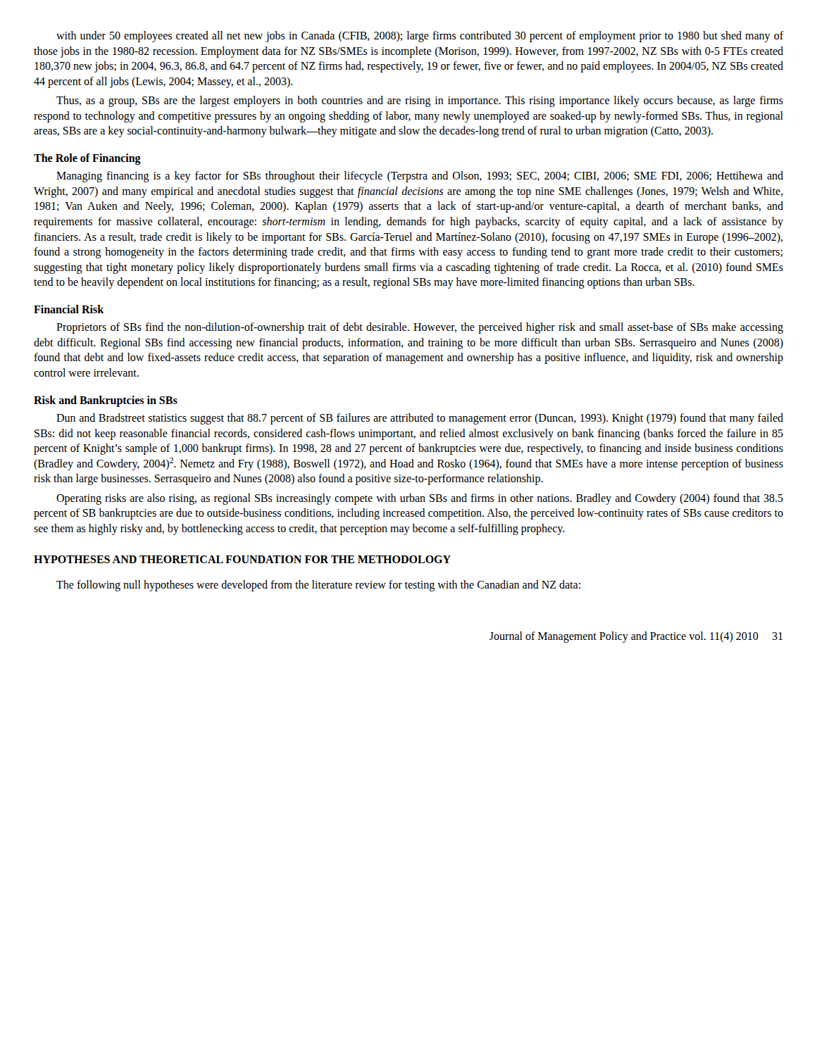with under 50 employees created all net new jobs in Canada (CFIB, 2008); large firms contributed 30 percent of employment prior to 1980 but shed many of those jobs in the 1980-82 recession. Employment data for NZ SBs/SMEs is incomplete (Morison, 1999). However, from 1997-2002, NZ SBs with 0-5 FTEs created 180,370 new jobs; in 2004, 96.3, 86.8, and 64.7 percent of NZ firms had, respectively, 19 or fewer, five or fewer, and no paid employees. In 2004/05, NZ SBs created 44 percent of all jobs (Lewis, 2004; Massey, et al., 2003).
Thus, as a group, SBs are the largest employers in both countries and are rising in importance. This rising importance likely occurs because, as large firms respond to technology and competitive pressures by an ongoing shedding of labor, many newly unemployed are soaked-up by newly-formed SBs. Thus, in regional areas, SBs are a key social-continuity-and-harmony bulwark—they mitigate and slow the decades-long trend of rural to urban migration (Catto, 2003).
The Role of Financing
Managing financing is a key factor for SBs throughout their lifecycle (Terpstra and Olson, 1993; SEC, 2004; CIBI, 2006; SME FDI, 2006; Hettihewa and Wright, 2007) and many empirical and anecdotal studies suggest that financial decisions are among the top nine SME challenges (Jones, 1979; Welsh and White, 1981; Van Auken and Neely, 1996; Coleman, 2000). Kaplan (1979) asserts that a lack of start-up-and/or venture-capital, a dearth of merchant banks, and requirements for massive collateral, encourage: short-termism in lending, demands for high paybacks, scarcity of equity capital, and a lack of assistance by financiers. As a result, trade credit is likely to be important for SBs. García-Teruel and Martínez-Solano (2010), focusing on 47,197 SMEs in Europe (1996–2002), found a strong homogeneity in the factors determining trade credit, and that firms with easy access to funding tend to grant more trade credit to their customers; suggesting that tight monetary policy likely disproportionately burdens small firms via a cascading tightening of trade credit. La Rocca, et al. (2010) found SMEs tend to be heavily dependent on local institutions for financing; as a result, regional SBs may have more-limited financing options than urban SBs.
Financial Risk
Proprietors of SBs find the non-dilution-of-ownership trait of debt desirable. However, the perceived higher risk and small asset-base of SBs make accessing debt difficult. Regional SBs find accessing new financial products, information, and training to be more difficult than urban SBs. Serrasqueiro and Nunes (2008) found that debt and low fixed-assets reduce credit access, that separation of management and ownership has a positive influence, and liquidity, risk and ownership control were irrelevant.
Risk and Bankruptcies in SBs
Dun and Bradstreet statistics suggest that 88.7 percent of SB failures are attributed to management error (Duncan, 1993). Knight (1979) found that many failed SBs: did not keep reasonable financial records, considered cash-flows unimportant, and relied almost exclusively on bank financing (banks forced the failure in 85 percent of Knight’s sample of 1,000 bankrupt firms). In 1998, 28 and 27 percent of bankruptcies were due, respectively, to financing and inside business conditions (Bradley and Cowdery, 2004)2. Nemetz and Fry (1988), Boswell (1972), and Hoad and Rosko (1964), found that SMEs have a more intense perception of business risk than large businesses. Serrasqueiro and Nunes (2008) also found a positive size-to-performance relationship.
Operating risks are also rising, as regional SBs increasingly compete with urban SBs and firms in other nations. Bradley and Cowdery (2004) found that 38.5 percent of SB bankruptcies are due to outside-business conditions, including increased competition. Also, the perceived low-continuity rates of SBs cause creditors to see them as highly risky and, by bottlenecking access to credit, that perception may become a self-fulfilling prophecy.
Hypotheses and Theoretical Foundation for the Methodology
The following null hypotheses were developed from the literature review for testing with the Canadian and NZ data:
Journal of Management Policy and Practice vol. 11(4) 201031